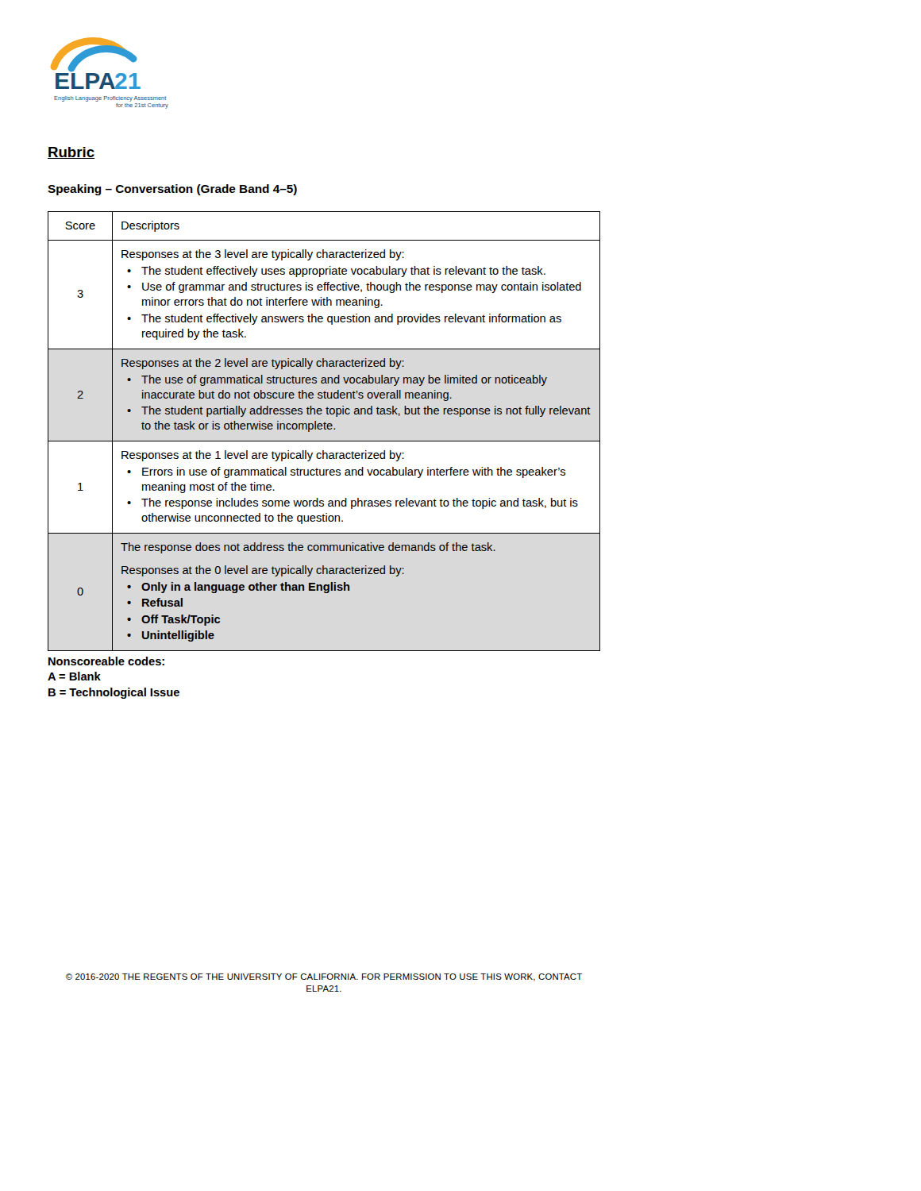ELPA 21 English Language Proficiency Assessment for the 21st Century
Rubric
Speaking – Conversation (Grade Band 4–5)
| Score | Descriptors |
| --- | --- |
| 3 | Responses at the 3 level are typically characterized by: The student effectively uses appropriate vocabulary that is relevant to the task. Use of grammar and structures is effective, though the response may contain isolated minor errors that do not interfere with meaning. The student effectively answers the question and provides relevant information as required by the task. |
| 2 | Responses at the 2 level are typically characterized by: The use of grammatical structures and vocabulary may be limited or noticeably inaccurate but do not obscure the student’s overall meaning. The student partially addresses the topic and task, but the response is not fully relevant to the task or is otherwise incomplete. |
| 1 | Responses at the 1 level are typically characterized by: Errors in use of grammatical structures and vocabulary interfere with the speaker’s meaning most of the time. The response includes some words and phrases relevant to the topic and task, but is otherwise unconnected to the question. |
| 0 | The response does not address the communicative demands of the task. Responses at the 0 level are typically characterized by: Only in a language other than English Refusal Off Task/Topic Unintelligible |
Nonscoreable codes:
A = Blank
B = Technological Issue
© 2016-2020 THE REGENTS OF THE UNIVERSITY OF CALIFORNIA. FOR PERMISSION TO USE THIS WORK, CONTACT ELPA21.